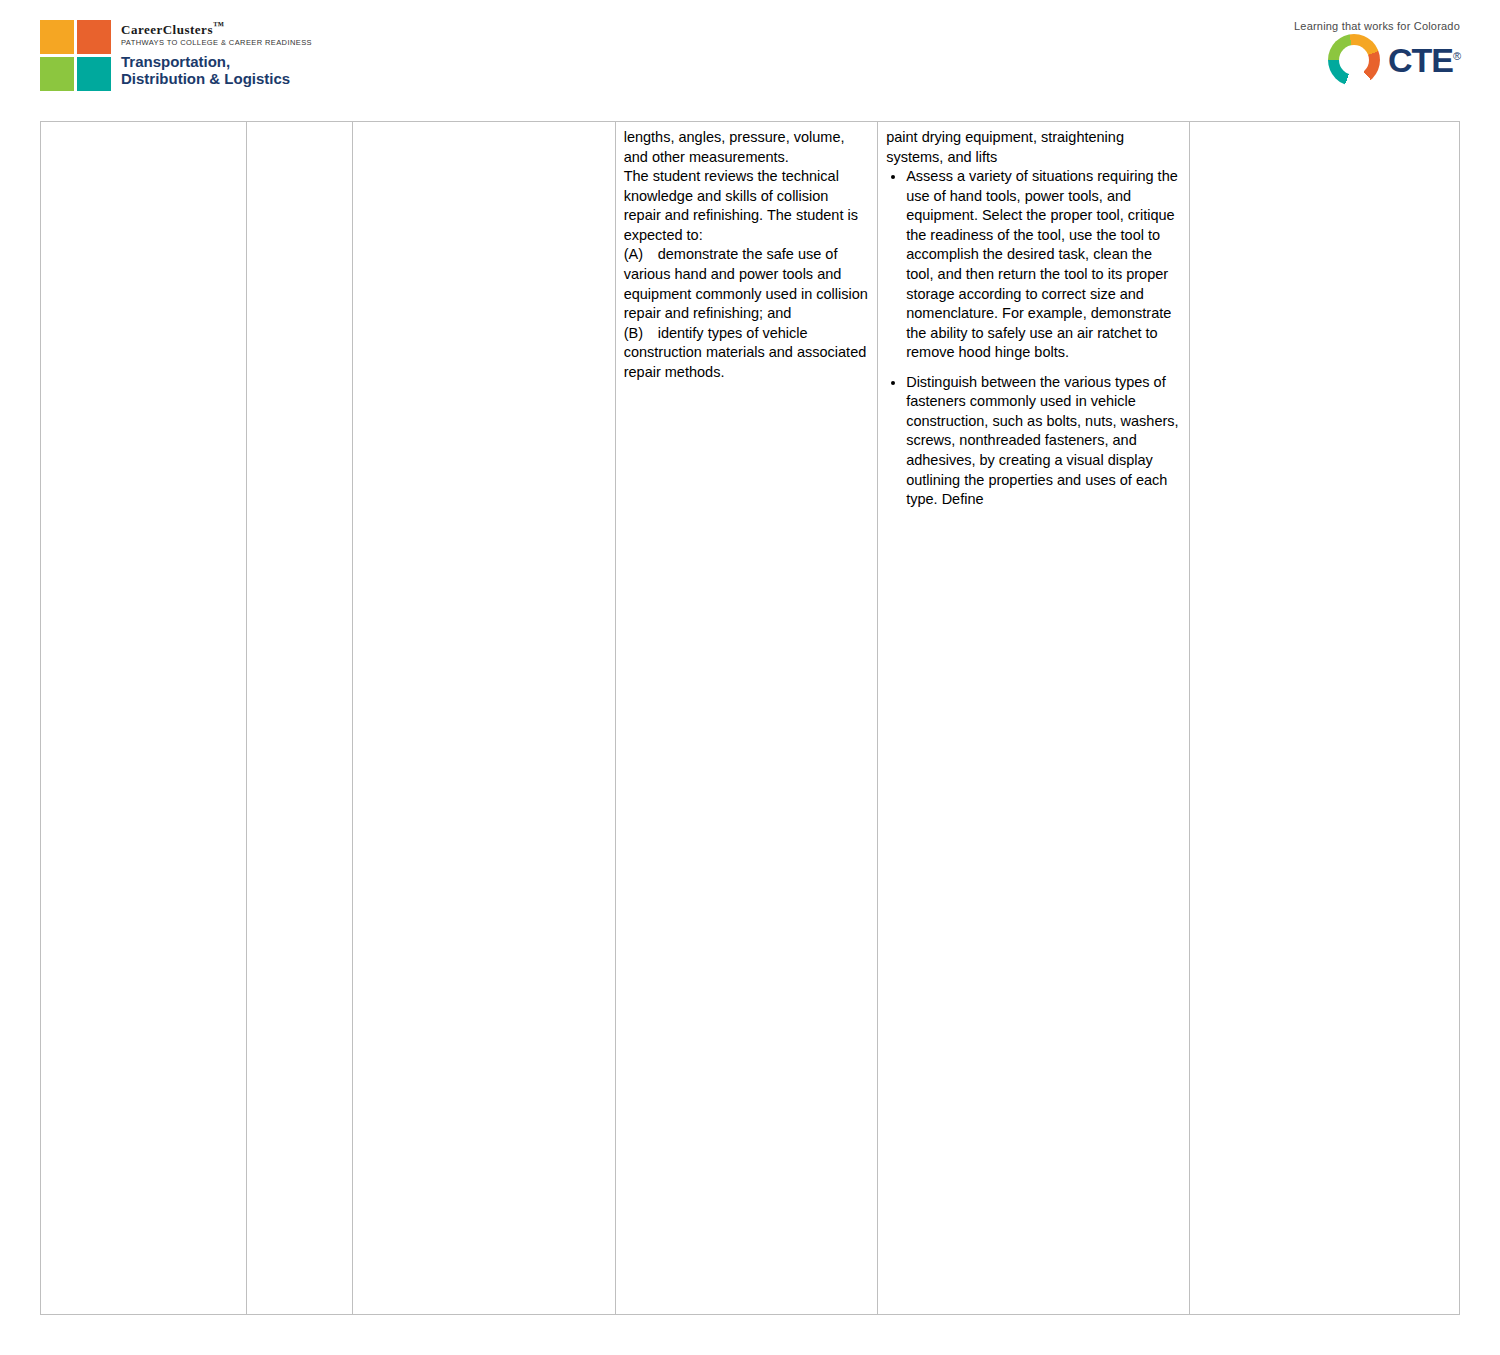CareerClusters™
PATHWAYS TO COLLEGE & CAREER READINESS
Transportation,
Distribution & Logistics
Learning that works for Colorado
CTE®
| | | | lengths, angles, pressure, volume, and other measurements. The student reviews the technical knowledge and skills of collision repair and refinishing. The student is expected to: (A) demonstrate the safe use of various hand and power tools and equipment commonly used in collision repair and refinishing; and (B) identify types of vehicle construction materials and associated repair methods. | paint drying equipment, straightening systems, and lifts Assess a variety of situations requiring the use of hand tools, power tools, and equipment. Select the proper tool, critique the readiness of the tool, use the tool to accomplish the desired task, clean the tool, and then return the tool to its proper storage according to correct size and nomenclature. For example, demonstrate the ability to safely use an air ratchet to remove hood hinge bolts. Distinguish between the various types of fasteners commonly used in vehicle construction, such as bolts, nuts, washers, screws, nonthreaded fasteners, and adhesives, by creating a visual display outlining the properties and uses of each type. Define | |